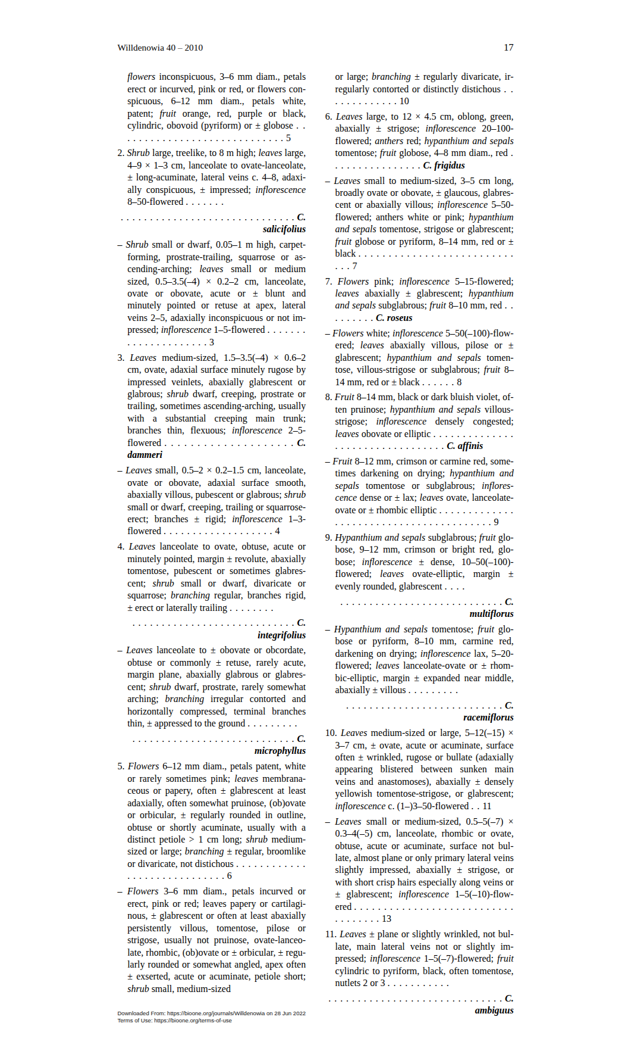Willdenowia 40 – 2010 17
flowers inconspicuous, 3–6 mm diam., petals erect or incurved, pink or red, or flowers conspicuous, 6–12 mm diam., petals white, patent; fruit orange, red, purple or black, cylindric, obovoid (pyriform) or ± globose . . . . . . . . . . . . . . . . . . . . . . . . . . . . . 5
2. Shrub large, treelike, to 8 m high; leaves large, 4–9 × 1–3 cm, lanceolate to ovate-lanceolate, ± long-acuminate, lateral veins c. 4–8, adaxially conspicuous, ± impressed; inflorescence 8–50-flowered . . . . . . .
. . . . . . . . . . . . . . . . . . . . . . . . . . . . . . C. salicifolius
– Shrub small or dwarf, 0.05–1 m high, carpet-forming, prostrate-trailing, squarrose or ascending-arching; leaves small or medium sized, 0.5–3.5(–4) × 0.2–2 cm, lanceolate, ovate or obovate, acute or ± blunt and minutely pointed or retuse at apex, lateral veins 2–5, adaxially inconspicuous or not impressed; inflorescence 1–5-flowered . . . . . . . . . . . . . . . . . . . . . 3
3. Leaves medium-sized, 1.5–3.5(–4) × 0.6–2 cm, ovate, adaxial surface minutely rugose by impressed veinlets, abaxially glabrescent or glabrous; shrub dwarf, creeping, prostrate or trailing, sometimes ascending-arching, usually with a substantial creeping main trunk; branches thin, flexuous; inflorescence 2–5-flowered . . . . . . . . . . . . . . . . . . . . C. dammeri
– Leaves small, 0.5–2 × 0.2–1.5 cm, lanceolate, ovate or obovate, adaxial surface smooth, abaxially villous, pubescent or glabrous; shrub small or dwarf, creeping, trailing or squarrose-erect; branches ± rigid; inflorescence 1–3-flowered . . . . . . . . . . . . . . . . . . . 4
4. Leaves lanceolate to ovate, obtuse, acute or minutely pointed, margin ± revolute, abaxially tomentose, pubescent or sometimes glabrescent; shrub small or dwarf, divaricate or squarrose; branching regular, branches rigid, ± erect or laterally trailing . . . . . . . .
. . . . . . . . . . . . . . . . . . . . . . . . . . . . C. integrifolius
– Leaves lanceolate to ± obovate or obcordate, obtuse or commonly ± retuse, rarely acute, margin plane, abaxially glabrous or glabrescent; shrub dwarf, prostrate, rarely somewhat arching; branching irregular contorted and horizontally compressed, terminal branches thin, ± appressed to the ground . . . . . . . . .
. . . . . . . . . . . . . . . . . . . . . . . . . . . . C. microphyllus
5. Flowers 6–12 mm diam., petals patent, white or rarely sometimes pink; leaves membranaceous or papery, often ± glabrescent at least adaxially, often somewhat pruinose, (ob)ovate or orbicular, ± regularly rounded in outline, obtuse or shortly acuminate, usually with a distinct petiole > 1 cm long; shrub medium-sized or large; branching ± regular, broomlike or divaricate, not distichous . . . . . . . . . . . . . . . . . . . . . . . . . . . . . 6
– Flowers 3–6 mm diam., petals incurved or erect, pink or red; leaves papery or cartilaginous, ± glabrescent or often at least abaxially persistently villous, tomentose, pilose or strigose, usually not pruinose, ovate-lanceolate, rhombic, (ob)ovate or ± orbicular, ± regularly rounded or somewhat angled, apex often ± exserted, acute or acuminate, petiole short; shrub small, medium-sized
or large; branching ± regularly divaricate, irregularly contorted or distinctly distichous . . . . . . . . . . . . . 10
6. Leaves large, to 12 × 4.5 cm, oblong, green, abaxially ± strigose; inflorescence 20–100-flowered; anthers red; hypanthium and sepals tomentose; fruit globose, 4–8 mm diam., red . . . . . . . . . . . . . . . . C. frigidus
– Leaves small to medium-sized, 3–5 cm long, broadly ovate or obovate, ± glaucous, glabrescent or abaxially villous; inflorescence 5–50-flowered; anthers white or pink; hypanthium and sepals tomentose, strigose or glabrescent; fruit globose or pyriform, 8–14 mm, red or ± black . . . . . . . . . . . . . . . . . . . . . . . . . . . . . 7
7. Flowers pink; inflorescence 5–15-flowered; leaves abaxially ± glabrescent; hypanthium and sepals subglabrous; fruit 8–10 mm, red . . . . . . . . . C. roseus
– Flowers white; inflorescence 5–50(–100)-flowered; leaves abaxially villous, pilose or ± glabrescent; hypanthium and sepals tomentose, villous-strigose or subglabrous; fruit 8–14 mm, red or ± black . . . . . . 8
8. Fruit 8–14 mm, black or dark bluish violet, often pruinose; hypanthium and sepals villous-strigose; inflorescence densely congested; leaves obovate or elliptic . . . . . . . . . . . . . . . . . . . . . . . . . . . . . . . . . C. affinis
– Fruit 8–12 mm, crimson or carmine red, sometimes darkening on drying; hypanthium and sepals tomentose or subglabrous; inflorescence dense or ± lax; leaves ovate, lanceolate-ovate or ± rhombic elliptic . . . . . . . . . . . . . . . . . . . . . . . . . . . . . . . . . . . . . . . . 9
9. Hypanthium and sepals subglabrous; fruit globose, 9–12 mm, crimson or bright red, globose; inflorescence ± dense, 10–50(–100)-flowered; leaves ovate-elliptic, margin ± evenly rounded, glabrescent . . . .
. . . . . . . . . . . . . . . . . . . . . . . . . . . . C. multiflorus
– Hypanthium and sepals tomentose; fruit globose or pyriform, 8–10 mm, carmine red, darkening on drying; inflorescence lax, 5–20-flowered; leaves lanceolate-ovate or ± rhombic-elliptic, margin ± expanded near middle, abaxially ± villous . . . . . . . . .
. . . . . . . . . . . . . . . . . . . . . . . . . . . C. racemiflorus
10. Leaves medium-sized or large, 5–12(–15) × 3–7 cm, ± ovate, acute or acuminate, surface often ± wrinkled, rugose or bullate (adaxially appearing blistered between sunken main veins and anastomoses), abaxially ± densely yellowish tomentose-strigose, or glabrescent; inflorescence c. (1–)3–50-flowered . . 11
– Leaves small or medium-sized, 0.5–5(–7) × 0.3–4(–5) cm, lanceolate, rhombic or ovate, obtuse, acute or acuminate, surface not bullate, almost plane or only primary lateral veins slightly impressed, abaxially ± strigose, or with short crisp hairs especially along veins or ± glabrescent; inflorescence 1–5(–10)-flowered . . . . . . . . . . . . . . . . . . . . . . . . . . . . . . . . . . . 13
11. Leaves ± plane or slightly wrinkled, not bullate, main lateral veins not or slightly impressed; inflorescence 1–5(–7)-flowered; fruit cylindric to pyriform, black, often tomentose, nutlets 2 or 3 . . . . . . . . . . .
. . . . . . . . . . . . . . . . . . . . . . . . . . . . . . C. ambiguus
Downloaded From: https://bioone.org/journals/Willdenowia on 28 Jun 2022
Terms of Use: https://bioone.org/terms-of-use